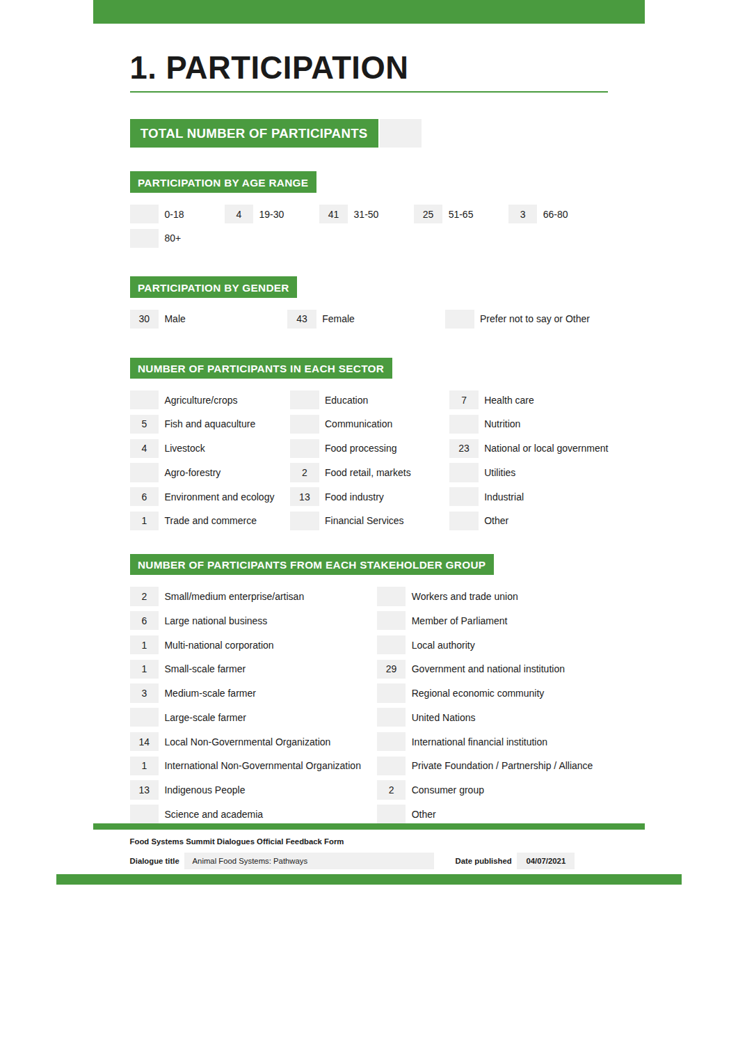1. Participation
Total number of participants
Participation by age range
0-18
419-30
4131-50
2551-65
366-80
80+
Participation by gender
30 Male
43 Female
Prefer not to say or Other
Number of participants in each sector
Agriculture/crops
Education
7 Health care
5 Fish and aquaculture
Communication
Nutrition
4 Livestock
Food processing
23 National or local government
Agro-forestry
2 Food retail, markets
Utilities
6 Environment and ecology
13 Food industry
Industrial
1 Trade and commerce
Financial Services
Other
Number of participants from each stakeholder group
2 Small/medium enterprise/artisan
Workers and trade union
6 Large national business
Member of Parliament
1 Multi-national corporation
Local authority
1 Small-scale farmer
29 Government and national institution
3 Medium-scale farmer
Regional economic community
Large-scale farmer
United Nations
14 Local Non-Governmental Organization
International financial institution
1 International Non-Governmental Organization
Private Foundation / Partnership / Alliance
13 Indigenous People
2 Consumer group
Science and academia
Other
Food Systems Summit Dialogues Official Feedback Form
Dialogue title Animal Food Systems: Pathways Date published 04/07/2021